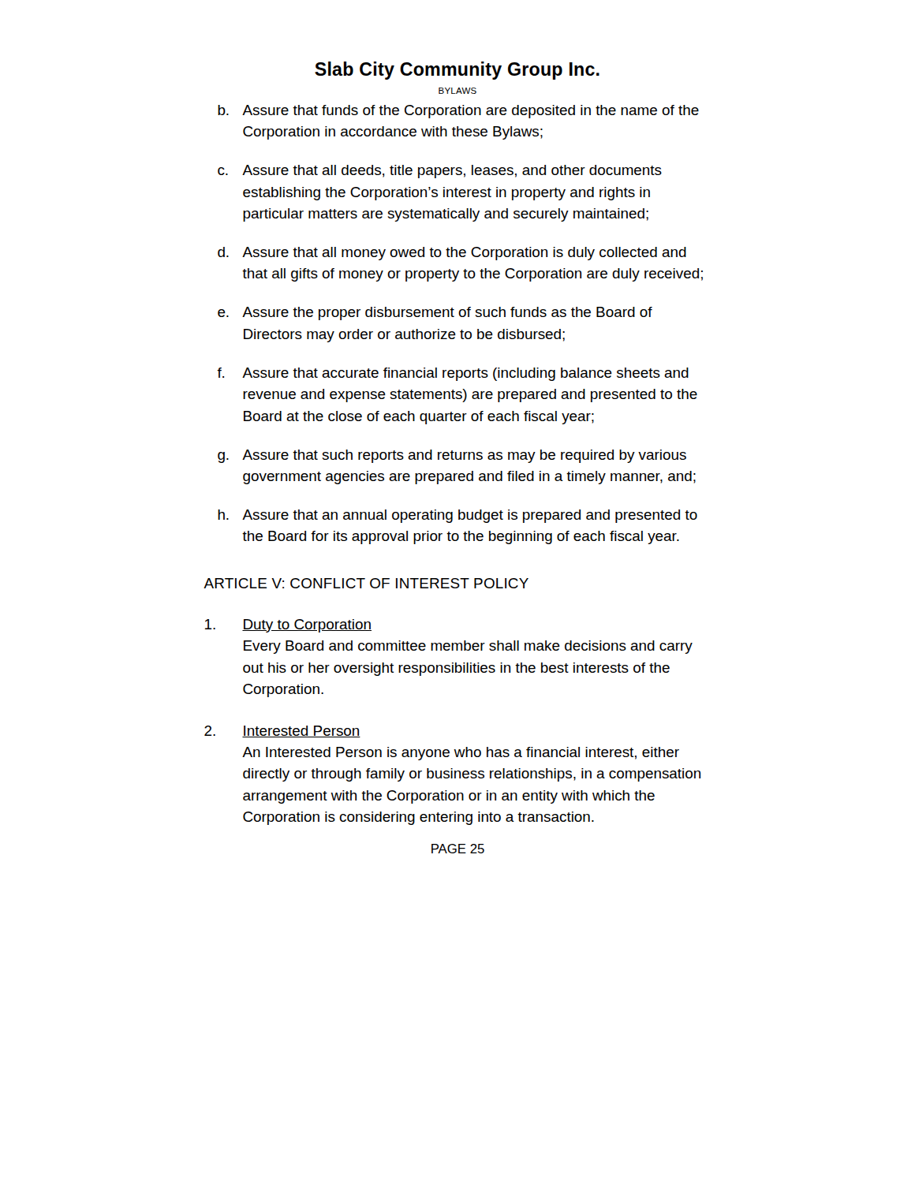Slab City Community Group Inc.
BYLAWS
b. Assure that funds of the Corporation are deposited in the name of the Corporation in accordance with these Bylaws;
c. Assure that all deeds, title papers, leases, and other documents establishing the Corporation’s interest in property and rights in particular matters are systematically and securely maintained;
d. Assure that all money owed to the Corporation is duly collected and that all gifts of money or property to the Corporation are duly received;
e. Assure the proper disbursement of such funds as the Board of Directors may order or authorize to be disbursed;
f. Assure that accurate financial reports (including balance sheets and revenue and expense statements) are prepared and presented to the Board at the close of each quarter of each fiscal year;
g. Assure that such reports and returns as may be required by various government agencies are prepared and filed in a timely manner, and;
h. Assure that an annual operating budget is prepared and presented to the Board for its approval prior to the beginning of each fiscal year.
ARTICLE V: CONFLICT OF INTEREST POLICY
1. Duty to Corporation Every Board and committee member shall make decisions and carry out his or her oversight responsibilities in the best interests of the Corporation.
2. Interested Person An Interested Person is anyone who has a financial interest, either directly or through family or business relationships, in a compensation arrangement with the Corporation or in an entity with which the Corporation is considering entering into a transaction.
PAGE 25